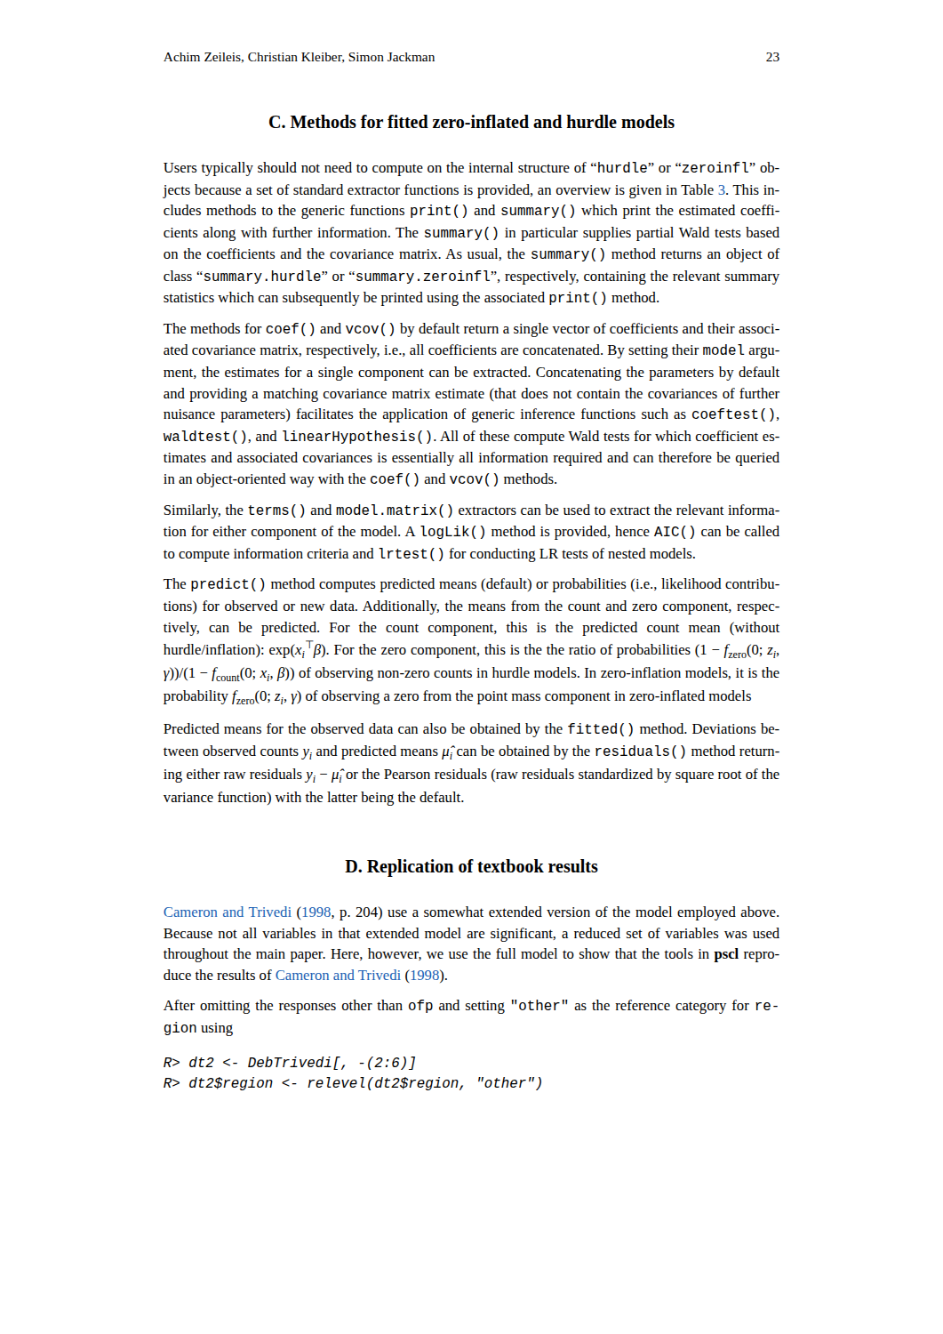Achim Zeileis, Christian Kleiber, Simon Jackman 23
C. Methods for fitted zero-inflated and hurdle models
Users typically should not need to compute on the internal structure of “hurdle” or “zeroinfl” objects because a set of standard extractor functions is provided, an overview is given in Table 3. This includes methods to the generic functions print() and summary() which print the estimated coefficients along with further information. The summary() in particular supplies partial Wald tests based on the coefficients and the covariance matrix. As usual, the summary() method returns an object of class “summary.hurdle” or “summary.zeroinfl”, respectively, containing the relevant summary statistics which can subsequently be printed using the associated print() method.
The methods for coef() and vcov() by default return a single vector of coefficients and their associated covariance matrix, respectively, i.e., all coefficients are concatenated. By setting their model argument, the estimates for a single component can be extracted. Concatenating the parameters by default and providing a matching covariance matrix estimate (that does not contain the covariances of further nuisance parameters) facilitates the application of generic inference functions such as coeftest(), waldtest(), and linearHypothesis(). All of these compute Wald tests for which coefficient estimates and associated covariances is essentially all information required and can therefore be queried in an object-oriented way with the coef() and vcov() methods.
Similarly, the terms() and model.matrix() extractors can be used to extract the relevant information for either component of the model. A logLik() method is provided, hence AIC() can be called to compute information criteria and lrtest() for conducting LR tests of nested models.
The predict() method computes predicted means (default) or probabilities (i.e., likelihood contributions) for observed or new data. Additionally, the means from the count and zero component, respectively, can be predicted. For the count component, this is the predicted count mean (without hurdle/inflation): exp(xi⊤β). For the zero component, this is the the ratio of probabilities (1 − fzero(0; zi, γ))/(1 − fcount(0; xi, β)) of observing non-zero counts in hurdle models. In zero-inflation models, it is the probability fzero(0; zi, γ) of observing a zero from the point mass component in zero-inflated models
Predicted means for the observed data can also be obtained by the fitted() method. Deviations between observed counts yi and predicted means μ̂i can be obtained by the residuals() method returning either raw residuals yi − μ̂i or the Pearson residuals (raw residuals standardized by square root of the variance function) with the latter being the default.
D. Replication of textbook results
Cameron and Trivedi (1998, p. 204) use a somewhat extended version of the model employed above. Because not all variables in that extended model are significant, a reduced set of variables was used throughout the main paper. Here, however, we use the full model to show that the tools in pscl reproduce the results of Cameron and Trivedi (1998).
After omitting the responses other than ofp and setting "other" as the reference category for region using
R> dt2 <- DebTrivedi[, -(2:6)] R> dt2$region <- relevel(dt2$region, "other")